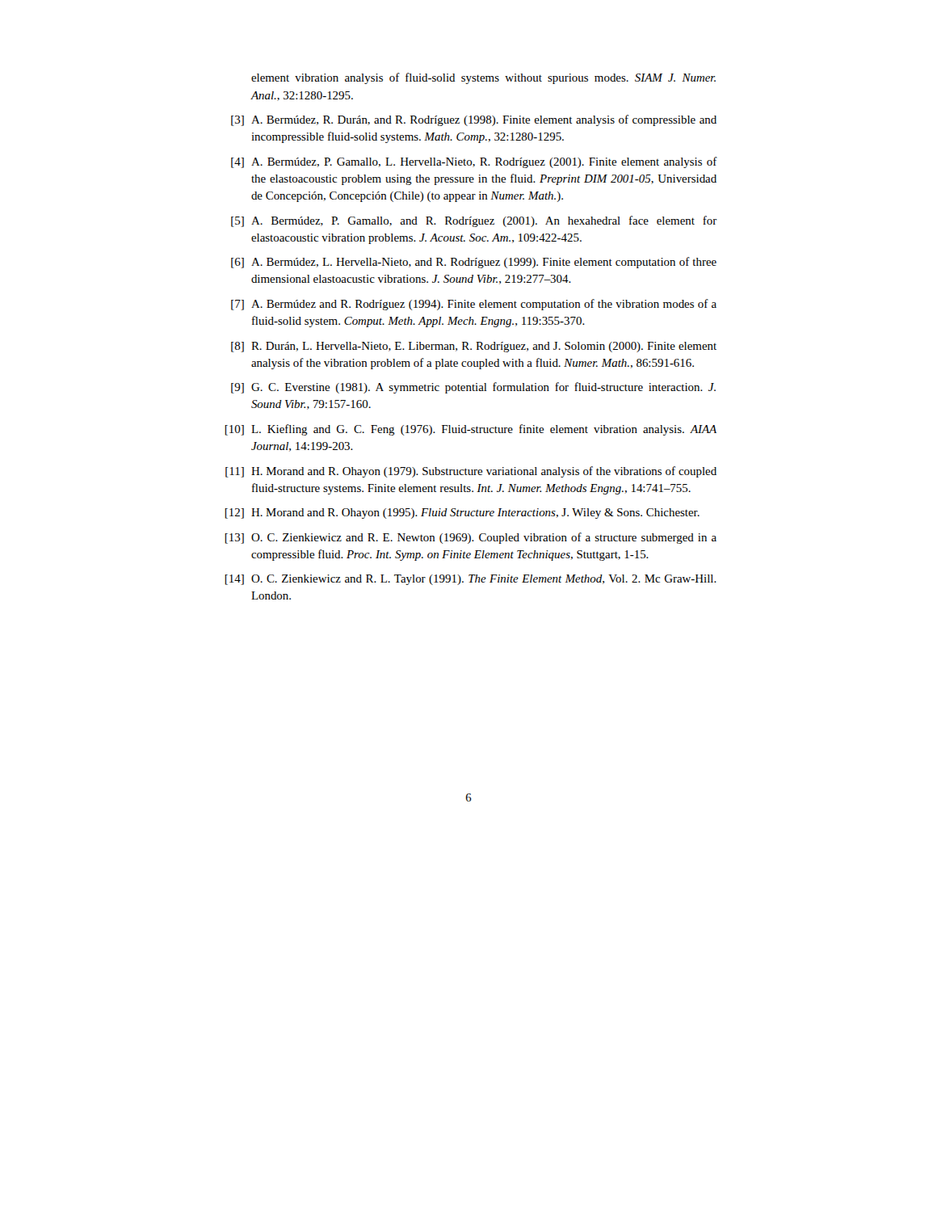element vibration analysis of fluid-solid systems without spurious modes. SIAM J. Numer. Anal., 32:1280-1295.
[3]
A. Bermúdez, R. Durán, and R. Rodríguez (1998). Finite element analysis of compressible and incompressible fluid-solid systems. Math. Comp., 32:1280-1295.
[4]
A. Bermúdez, P. Gamallo, L. Hervella-Nieto, R. Rodríguez (2001). Finite element analysis of the elastoacoustic problem using the pressure in the fluid. Preprint DIM 2001-05, Universidad de Concepción, Concepción (Chile) (to appear in Numer. Math.).
[5]
A. Bermúdez, P. Gamallo, and R. Rodríguez (2001). An hexahedral face element for elastoacoustic vibration problems. J. Acoust. Soc. Am., 109:422-425.
[6]
A. Bermúdez, L. Hervella-Nieto, and R. Rodríguez (1999). Finite element computation of three dimensional elastoacustic vibrations. J. Sound Vibr., 219:277–304.
[7]
A. Bermúdez and R. Rodríguez (1994). Finite element computation of the vibration modes of a fluid-solid system. Comput. Meth. Appl. Mech. Engng., 119:355-370.
[8]
R. Durán, L. Hervella-Nieto, E. Liberman, R. Rodríguez, and J. Solomin (2000). Finite element analysis of the vibration problem of a plate coupled with a fluid. Numer. Math., 86:591-616.
[9]
G. C. Everstine (1981). A symmetric potential formulation for fluid-structure interaction. J. Sound Vibr., 79:157-160.
[10]
L. Kiefling and G. C. Feng (1976). Fluid-structure finite element vibration analysis. AIAA Journal, 14:199-203.
[11]
H. Morand and R. Ohayon (1979). Substructure variational analysis of the vibrations of coupled fluid-structure systems. Finite element results. Int. J. Numer. Methods Engng., 14:741–755.
[12]
H. Morand and R. Ohayon (1995). Fluid Structure Interactions, J. Wiley & Sons. Chichester.
[13]
O. C. Zienkiewicz and R. E. Newton (1969). Coupled vibration of a structure submerged in a compressible fluid. Proc. Int. Symp. on Finite Element Techniques, Stuttgart, 1-15.
[14]
O. C. Zienkiewicz and R. L. Taylor (1991). The Finite Element Method, Vol. 2. Mc Graw-Hill. London.
6